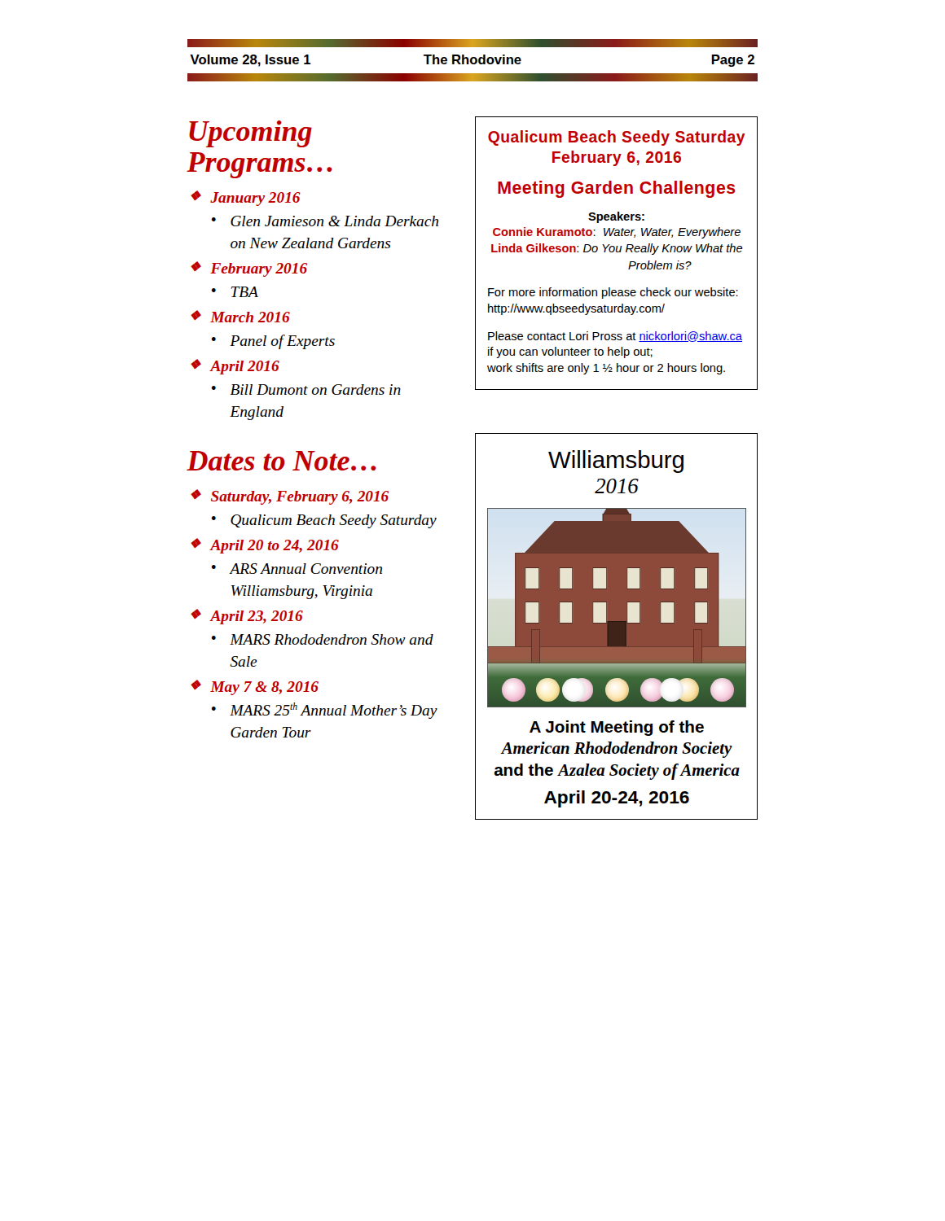Volume 28, Issue 1
The Rhodovine
Page 2
Upcoming Programs…
January 2016
Glen Jamieson & Linda Derkach on New Zealand Gardens
February 2016
TBA
March 2016
Panel of Experts
April 2016
Bill Dumont on Gardens in England
Dates to Note…
Saturday, February 6, 2016
Qualicum Beach Seedy Saturday
April 20 to 24, 2016
ARS Annual Convention Williamsburg, Virginia
April 23, 2016
MARS Rhododendron Show and Sale
May 7 & 8, 2016
MARS 25th Annual Mother’s Day Garden Tour
Qualicum Beach Seedy Saturday
February 6, 2016
Meeting Garden Challenges
Speakers:
Connie Kuramoto: Water, Water, Everywhere
Linda Gilkeson: Do You Really Know What the
Problem is?
For more information please check our website:
http://www.qbseedysaturday.com/
Please contact Lori Pross at nickorlori@shaw.ca if you can volunteer to help out;
work shifts are only 1 ½ hour or 2 hours long.
Williamsburg
2016
A Joint Meeting of the
American Rhododendron Society
and the Azalea Society of America
April 20-24, 2016